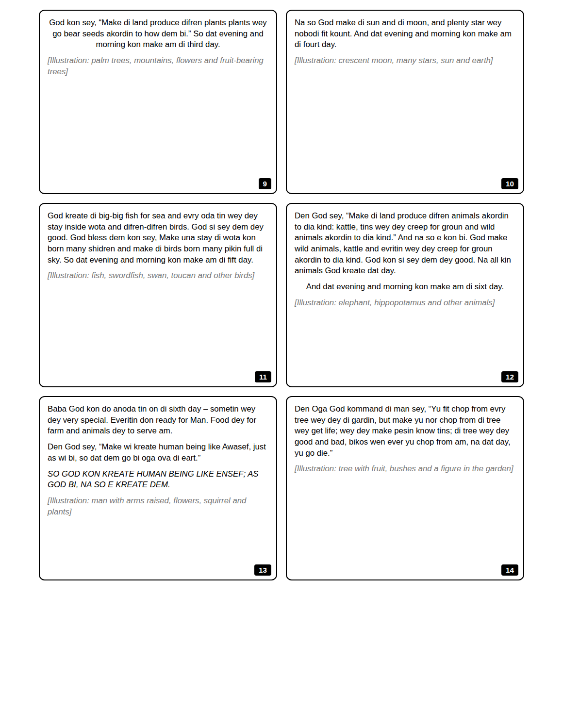God kon sey, “Make di land produce difren plants plants wey go bear seeds akordin to how dem bi.” So dat evening and morning kon make am di third day.
[Illustration: palm trees, mountains, flowers and fruit-bearing trees]
9
Na so God make di sun and di moon, and plenty star wey nobodi fit kount. And dat evening and morning kon make am di fourt day.
[Illustration: crescent moon, many stars, sun and earth]
10
God kreate di big-big fish for sea and evry oda tin wey dey stay inside wota and difren-difren birds. God si sey dem dey good. God bless dem kon sey, Make una stay di wota kon born many shidren and make di birds born many pikin full di sky. So dat evening and morning kon make am di fift day.
[Illustration: fish, swordfish, swan, toucan and other birds]
11
Den God sey, “Make di land produce difren animals akordin to dia kind: kattle, tins wey dey creep for groun and wild animals akordin to dia kind.” And na so e kon bi. God make wild animals, kattle and evritin wey dey creep for groun akordin to dia kind. God kon si sey dem dey good. Na all kin animals God kreate dat day.
And dat evening and morning kon make am di sixt day.
[Illustration: elephant, hippopotamus and other animals]
12
Baba God kon do anoda tin on di sixth day – sometin wey dey very special. Everitin don ready for Man. Food dey for farm and animals dey to serve am.
Den God sey, “Make wi kreate human being like Awasef, just as wi bi, so dat dem go bi oga ova di eart.”
So God kon kreate human being like ensef; as God bi, na so e kreate dem.
[Illustration: man with arms raised, flowers, squirrel and plants]
13
Den Oga God kommand di man sey, “Yu fit chop from evry tree wey dey di gardin, but make yu nor chop from di tree wey get life; wey dey make pesin know tins; di tree wey dey good and bad, bikos wen ever yu chop from am, na dat day, yu go die.”
[Illustration: tree with fruit, bushes and a figure in the garden]
14